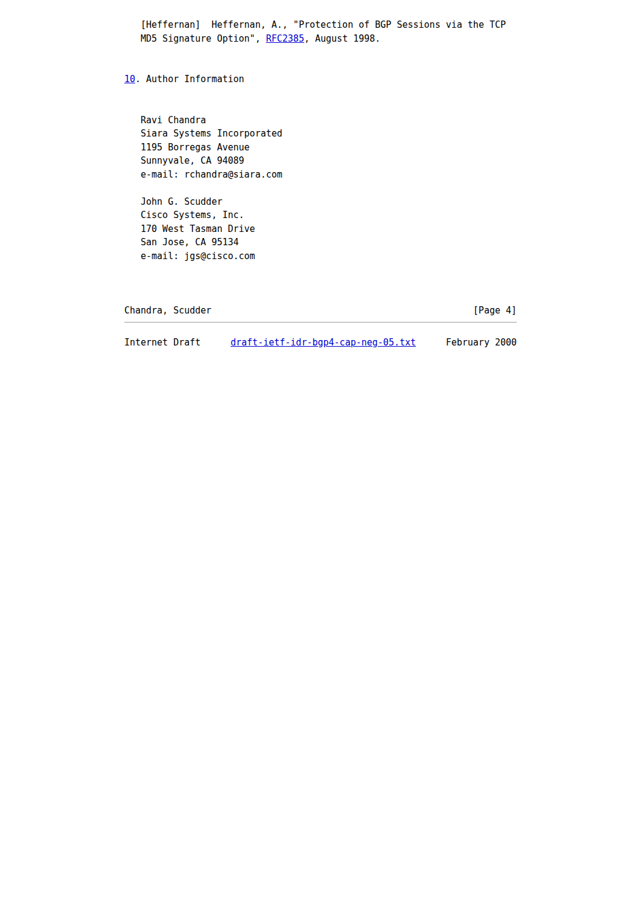[Heffernan]  Heffernan, A., "Protection of BGP Sessions via the TCP
   MD5 Signature Option", RFC2385, August 1998.


10. Author Information


   Ravi Chandra
   Siara Systems Incorporated
   1195 Borregas Avenue
   Sunnyvale, CA 94089
   e-mail: rchandra@siara.com

   John G. Scudder
   Cisco Systems, Inc.
   170 West Tasman Drive
   San Jose, CA 95134
   e-mail: jgs@cisco.com
Chandra, Scudder [Page 4]
Internet Draft draft-ietf-idr-bgp4-cap-neg-05.txt February 2000